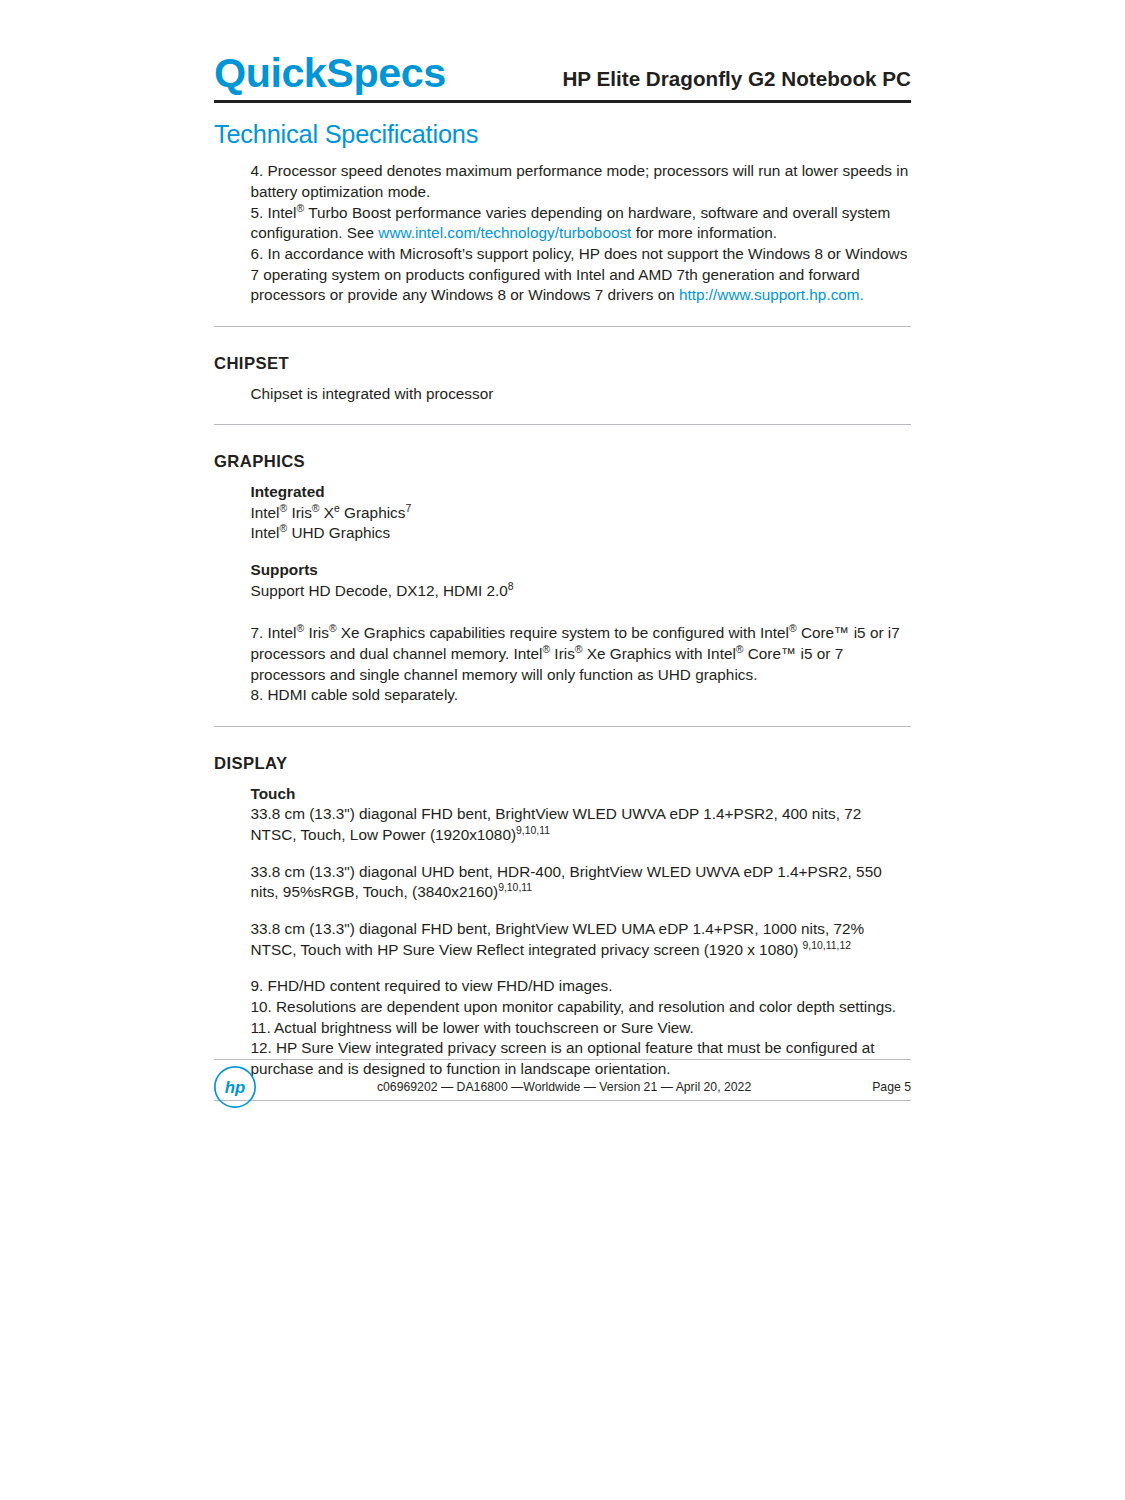QuickSpecs
HP Elite Dragonfly G2 Notebook PC
Technical Specifications
4. Processor speed denotes maximum performance mode; processors will run at lower speeds in battery optimization mode.
5. Intel® Turbo Boost performance varies depending on hardware, software and overall system configuration. See www.intel.com/technology/turboboost for more information.
6. In accordance with Microsoft’s support policy, HP does not support the Windows 8 or Windows 7 operating system on products configured with Intel and AMD 7th generation and forward processors or provide any Windows 8 or Windows 7 drivers on http://www.support.hp.com.
CHIPSET
Chipset is integrated with processor
GRAPHICS
Integrated
Intel® Iris® Xe Graphics7
Intel® UHD Graphics
Supports
Support HD Decode, DX12, HDMI 2.08
7. Intel® Iris® Xe Graphics capabilities require system to be configured with Intel® Core™ i5 or i7 processors and dual channel memory. Intel® Iris® Xe Graphics with Intel® Core™ i5 or 7 processors and single channel memory will only function as UHD graphics.
8. HDMI cable sold separately.
DISPLAY
Touch
33.8 cm (13.3") diagonal FHD bent, BrightView WLED UWVA eDP 1.4+PSR2, 400 nits, 72 NTSC, Touch, Low Power (1920x1080)9,10,11
33.8 cm (13.3") diagonal UHD bent, HDR-400, BrightView WLED UWVA eDP 1.4+PSR2, 550 nits, 95%sRGB, Touch, (3840x2160)9,10,11
33.8 cm (13.3") diagonal FHD bent, BrightView WLED UMA eDP 1.4+PSR, 1000 nits, 72% NTSC, Touch with HP Sure View Reflect integrated privacy screen (1920 x 1080) 9,10,11,12
9. FHD/HD content required to view FHD/HD images.
10. Resolutions are dependent upon monitor capability, and resolution and color depth settings.
11. Actual brightness will be lower with touchscreen or Sure View.
12. HP Sure View integrated privacy screen is an optional feature that must be configured at purchase and is designed to function in landscape orientation.
hp
c06969202 — DA16800 —Worldwide — Version 21 — April 20, 2022
Page 5